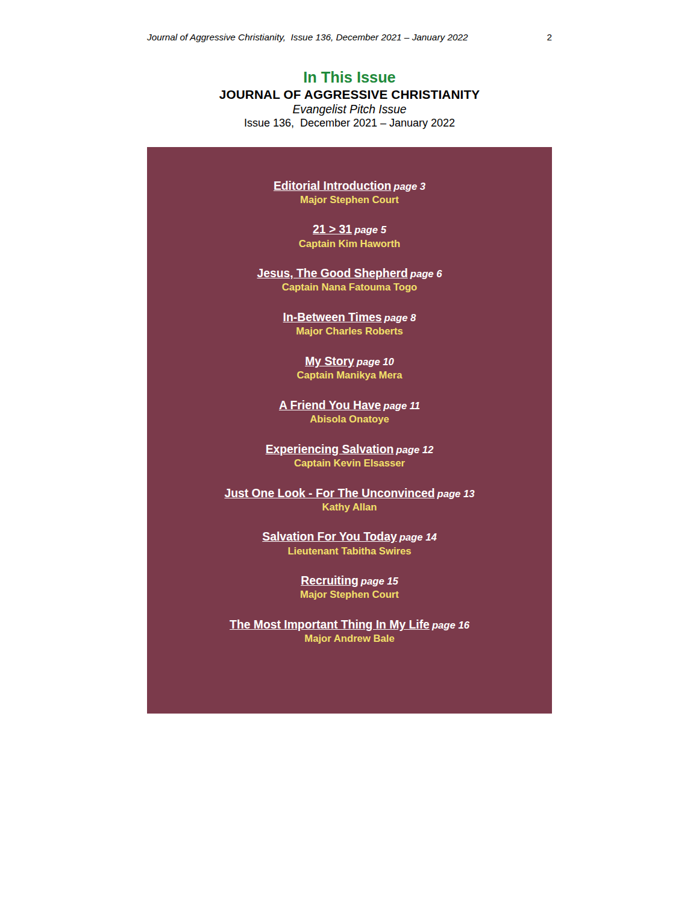Journal of Aggressive Christianity, Issue 136, December 2021 – January 2022 2
In This Issue
JOURNAL OF AGGRESSIVE CHRISTIANITY
Evangelist Pitch Issue
Issue 136, December 2021 – January 2022
Editorial Introduction page 3 Major Stephen Court
21 > 31 page 5 Captain Kim Haworth
Jesus, The Good Shepherd page 6 Captain Nana Fatouma Togo
In-Between Times page 8 Major Charles Roberts
My Story page 10 Captain Manikya Mera
A Friend You Have page 11 Abisola Onatoye
Experiencing Salvation page 12 Captain Kevin Elsasser
Just One Look - For The Unconvinced page 13 Kathy Allan
Salvation For You Today page 14 Lieutenant Tabitha Swires
Recruiting page 15 Major Stephen Court
The Most Important Thing In My Life page 16 Major Andrew Bale